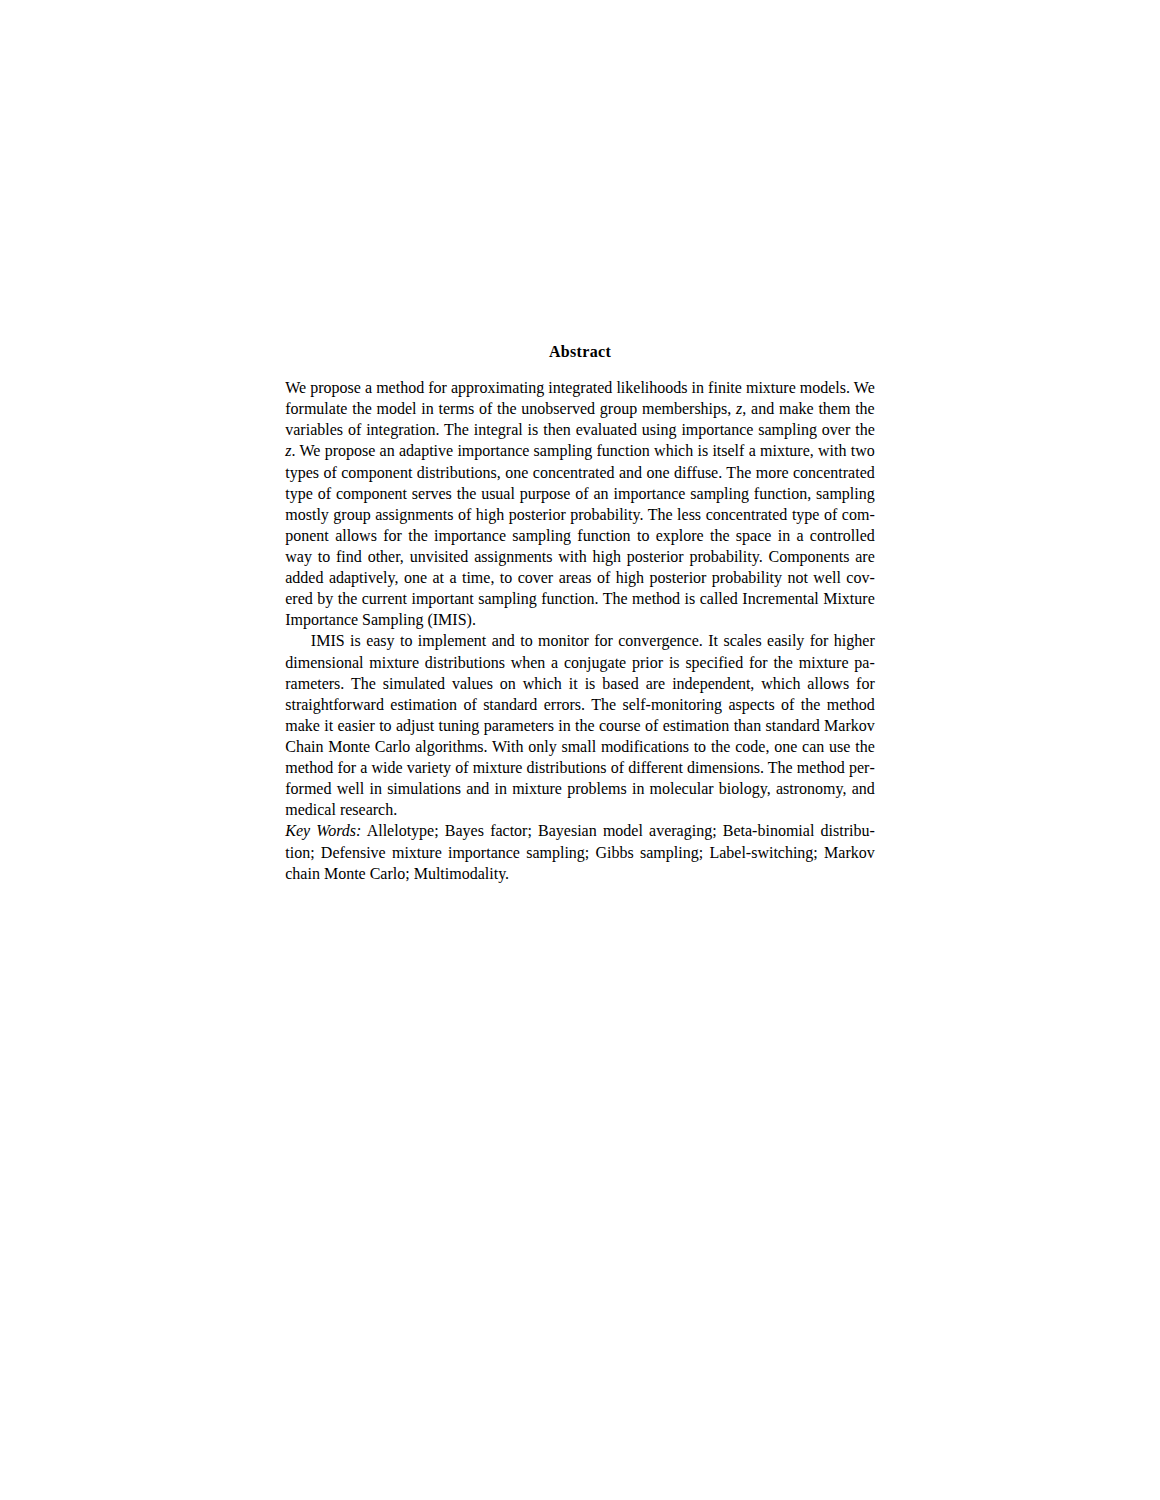Abstract
We propose a method for approximating integrated likelihoods in finite mixture models. We formulate the model in terms of the unobserved group memberships, z, and make them the variables of integration. The integral is then evaluated using importance sampling over the z. We propose an adaptive importance sampling function which is itself a mixture, with two types of component distributions, one concentrated and one diffuse. The more concentrated type of component serves the usual purpose of an importance sampling function, sampling mostly group assignments of high posterior probability. The less concentrated type of component allows for the importance sampling function to explore the space in a controlled way to find other, unvisited assignments with high posterior probability. Components are added adaptively, one at a time, to cover areas of high posterior probability not well covered by the current important sampling function. The method is called Incremental Mixture Importance Sampling (IMIS).
IMIS is easy to implement and to monitor for convergence. It scales easily for higher dimensional mixture distributions when a conjugate prior is specified for the mixture parameters. The simulated values on which it is based are independent, which allows for straightforward estimation of standard errors. The self-monitoring aspects of the method make it easier to adjust tuning parameters in the course of estimation than standard Markov Chain Monte Carlo algorithms. With only small modifications to the code, one can use the method for a wide variety of mixture distributions of different dimensions. The method performed well in simulations and in mixture problems in molecular biology, astronomy, and medical research.
Key Words: Allelotype; Bayes factor; Bayesian model averaging; Beta-binomial distribution; Defensive mixture importance sampling; Gibbs sampling; Label-switching; Markov chain Monte Carlo; Multimodality.